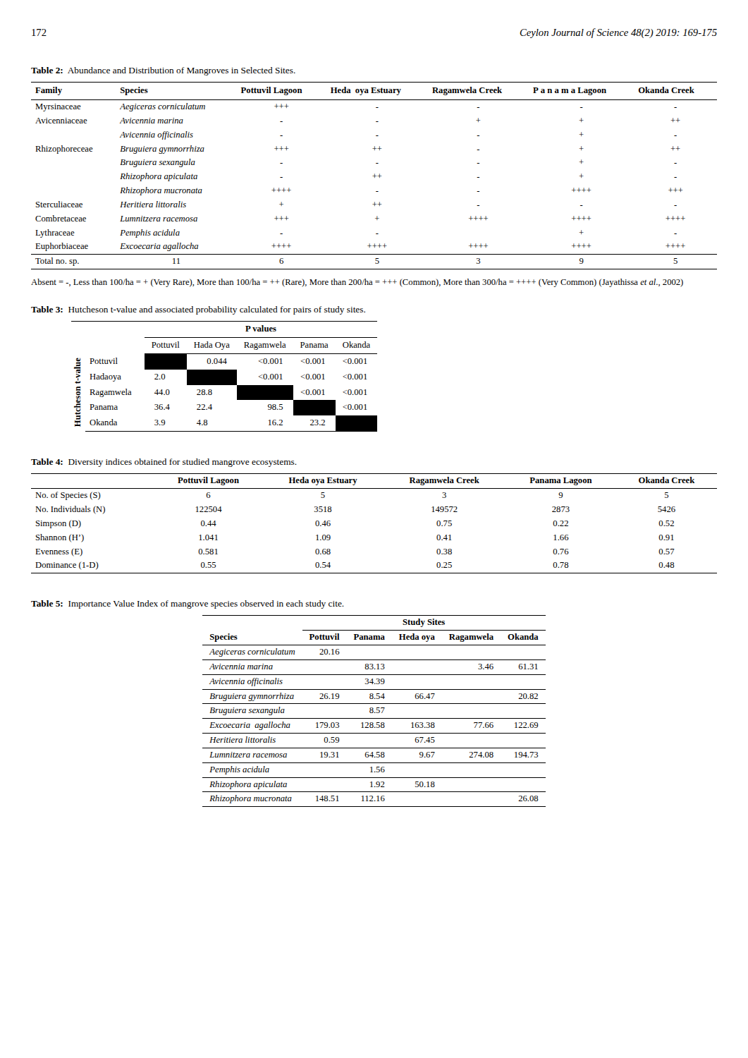172
Ceylon Journal of Science 48(2) 2019: 169-175
Table 2: Abundance and Distribution of Mangroves in Selected Sites.
| Family | Species | Pottuvil Lagoon | Heda oya Estuary | Ragamwela Creek | P a n a m a Lagoon | Okanda Creek |
| --- | --- | --- | --- | --- | --- | --- |
| Myrsinaceae | Aegiceras corniculatum | +++ | - | - | - | - |
| Avicenniaceae | Avicennia marina | - | - | + | + | ++ |
| | Avicennia officinalis | - | - | - | + | - |
| Rhizophoreceae | Bruguiera gymnorrhiza | +++ | ++ | - | + | ++ |
| | Bruguiera sexangula | - | - | - | + | - |
| | Rhizophora apiculata | - | ++ | - | + | - |
| | Rhizophora mucronata | ++++ | - | - | ++++ | +++ |
| Sterculiaceae | Heritiera littoralis | + | ++ | - | - | - |
| Combretaceae | Lumnitzera racemosa | +++ | + | ++++ | ++++ | ++++ |
| Lythraceae | Pemphis acidula | - | - | | + | - |
| Euphorbiaceae | Excoecaria agallocha | ++++ | ++++ | ++++ | ++++ | ++++ |
| Total no. sp. | 11 | 6 | 5 | 3 | 9 | 5 |
Absent = -, Less than 100/ha = + (Very Rare), More than 100/ha = ++ (Rare), More than 200/ha = +++ (Common), More than 300/ha = ++++ (Very Common) (Jayathissa et al., 2002)
Table 3: Hutcheson t-value and associated probability calculated for pairs of study sites.
| | | P values |
| | | Pottuvil | Hada Oya | Ragamwela | Panama | Okanda |
| Hutcheson t-value | Pottuvil | | 0.044 | <0.001 | <0.001 | <0.001 |
| Hadaoya | 2.0 | | <0.001 | <0.001 | <0.001 |
| Ragamwela | 44.0 | 28.8 | | <0.001 | <0.001 |
| Panama | 36.4 | 22.4 | 98.5 | | <0.001 |
| Okanda | 3.9 | 4.8 | 16.2 | 23.2 | |
Table 4: Diversity indices obtained for studied mangrove ecosystems.
| | Pottuvil Lagoon | Heda oya Estuary | Ragamwela Creek | Panama Lagoon | Okanda Creek |
| --- | --- | --- | --- | --- | --- |
| No. of Species (S) | 6 | 5 | 3 | 9 | 5 |
| No. Individuals (N) | 122504 | 3518 | 149572 | 2873 | 5426 |
| Simpson (D) | 0.44 | 0.46 | 0.75 | 0.22 | 0.52 |
| Shannon (H’) | 1.041 | 1.09 | 0.41 | 1.66 | 0.91 |
| Evenness (E) | 0.581 | 0.68 | 0.38 | 0.76 | 0.57 |
| Dominance (1-D) | 0.55 | 0.54 | 0.25 | 0.78 | 0.48 |
Table 5: Importance Value Index of mangrove species observed in each study cite.
| | Study Sites |
| --- | --- |
| Species | Pottuvil | Panama | Heda oya | Ragamwela | Okanda |
| Aegiceras corniculatum | 20.16 | | | | |
| Avicennia marina | | 83.13 | | 3.46 | 61.31 |
| Avicennia officinalis | | 34.39 | | | |
| Bruguiera gymnorrhiza | 26.19 | 8.54 | 66.47 | | 20.82 |
| Bruguiera sexangula | | 8.57 | | | |
| Excoecaria agallocha | 179.03 | 128.58 | 163.38 | 77.66 | 122.69 |
| Heritiera littoralis | 0.59 | | 67.45 | | |
| Lumnitzera racemosa | 19.31 | 64.58 | 9.67 | 274.08 | 194.73 |
| Pemphis acidula | | 1.56 | | | |
| Rhizophora apiculata | | 1.92 | 50.18 | | |
| Rhizophora mucronata | 148.51 | 112.16 | | | 26.08 |